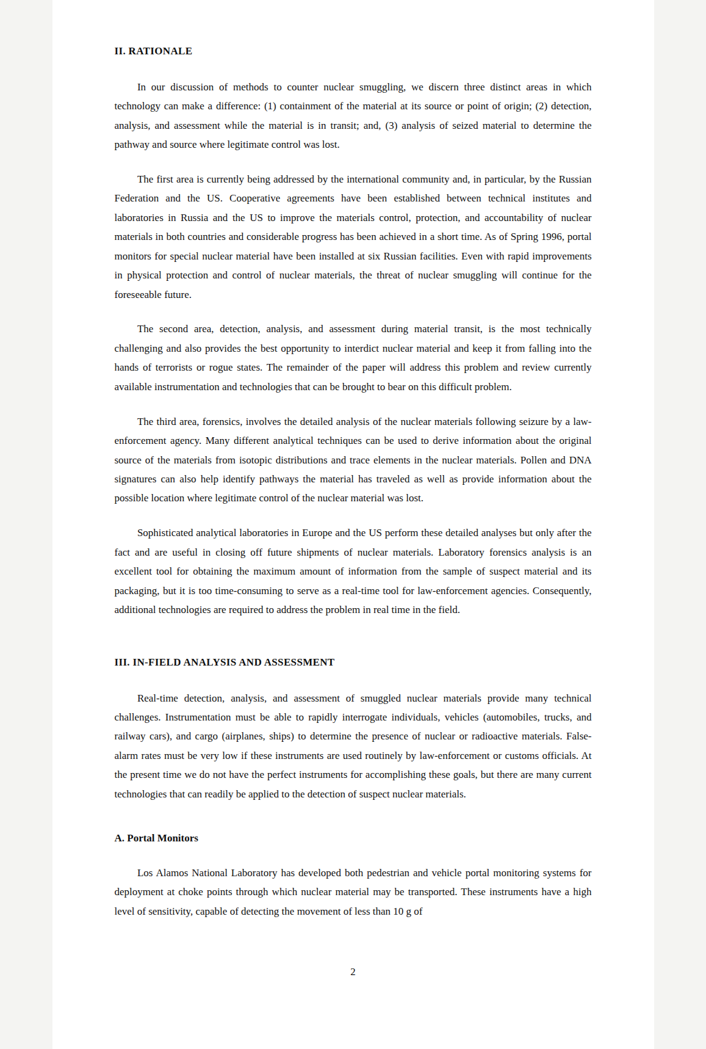II. RATIONALE
In our discussion of methods to counter nuclear smuggling, we discern three distinct areas in which technology can make a difference: (1) containment of the material at its source or point of origin; (2) detection, analysis, and assessment while the material is in transit; and, (3) analysis of seized material to determine the pathway and source where legitimate control was lost.
The first area is currently being addressed by the international community and, in particular, by the Russian Federation and the US. Cooperative agreements have been established between technical institutes and laboratories in Russia and the US to improve the materials control, protection, and accountability of nuclear materials in both countries and considerable progress has been achieved in a short time. As of Spring 1996, portal monitors for special nuclear material have been installed at six Russian facilities. Even with rapid improvements in physical protection and control of nuclear materials, the threat of nuclear smuggling will continue for the foreseeable future.
The second area, detection, analysis, and assessment during material transit, is the most technically challenging and also provides the best opportunity to interdict nuclear material and keep it from falling into the hands of terrorists or rogue states. The remainder of the paper will address this problem and review currently available instrumentation and technologies that can be brought to bear on this difficult problem.
The third area, forensics, involves the detailed analysis of the nuclear materials following seizure by a law-enforcement agency. Many different analytical techniques can be used to derive information about the original source of the materials from isotopic distributions and trace elements in the nuclear materials. Pollen and DNA signatures can also help identify pathways the material has traveled as well as provide information about the possible location where legitimate control of the nuclear material was lost.
Sophisticated analytical laboratories in Europe and the US perform these detailed analyses but only after the fact and are useful in closing off future shipments of nuclear materials. Laboratory forensics analysis is an excellent tool for obtaining the maximum amount of information from the sample of suspect material and its packaging, but it is too time-consuming to serve as a real-time tool for law-enforcement agencies. Consequently, additional technologies are required to address the problem in real time in the field.
III. IN-FIELD ANALYSIS AND ASSESSMENT
Real-time detection, analysis, and assessment of smuggled nuclear materials provide many technical challenges. Instrumentation must be able to rapidly interrogate individuals, vehicles (automobiles, trucks, and railway cars), and cargo (airplanes, ships) to determine the presence of nuclear or radioactive materials. False-alarm rates must be very low if these instruments are used routinely by law-enforcement or customs officials. At the present time we do not have the perfect instruments for accomplishing these goals, but there are many current technologies that can readily be applied to the detection of suspect nuclear materials.
A. Portal Monitors
Los Alamos National Laboratory has developed both pedestrian and vehicle portal monitoring systems for deployment at choke points through which nuclear material may be transported. These instruments have a high level of sensitivity, capable of detecting the movement of less than 10 g of
2